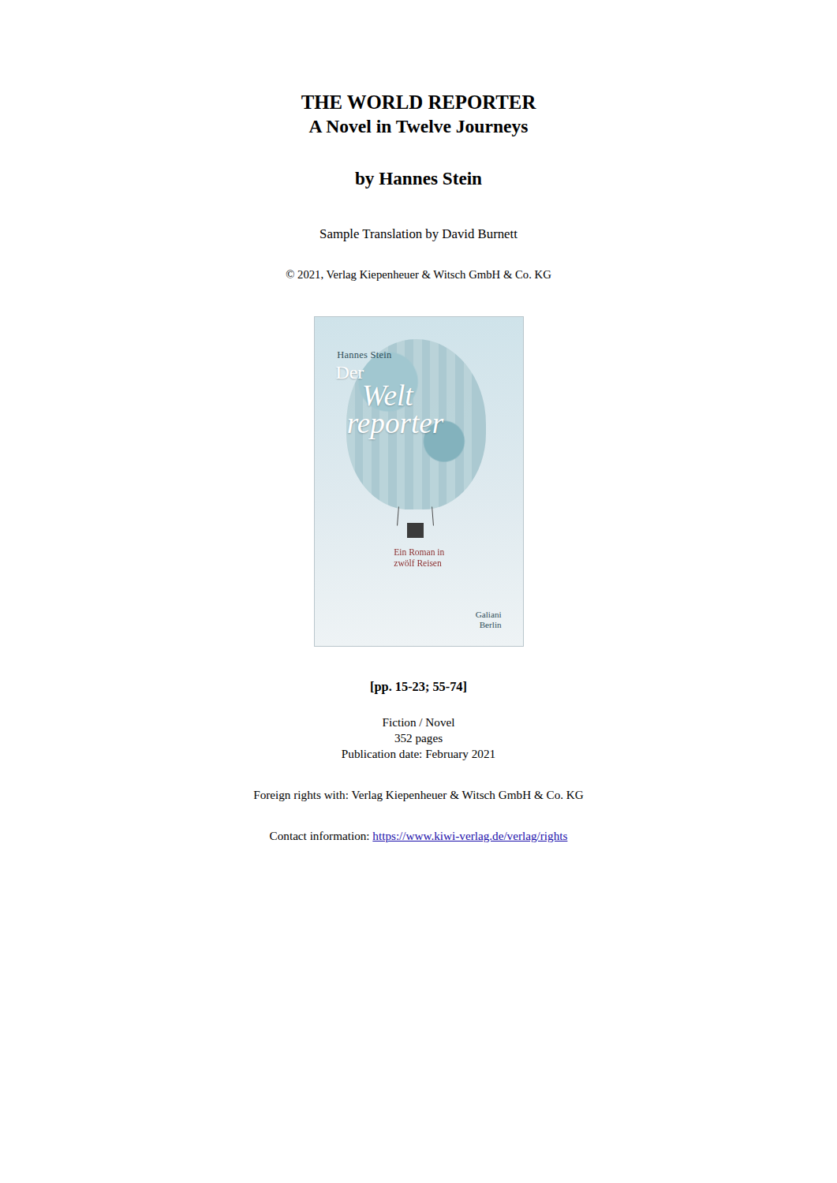THE WORLD REPORTER A Novel in Twelve Journeys
by Hannes Stein
Sample Translation by David Burnett
© 2021, Verlag Kiepenheuer & Witsch GmbH & Co. KG
Hannes Stein
Der Welt reporter
Ein Roman in
zwölf Reisen
Galiani
Berlin
[pp. 15-23; 55-74]
Fiction / Novel 352 pages Publication date: February 2021
Foreign rights with: Verlag Kiepenheuer & Witsch GmbH & Co. KG
Contact information: https://www.kiwi-verlag.de/verlag/rights